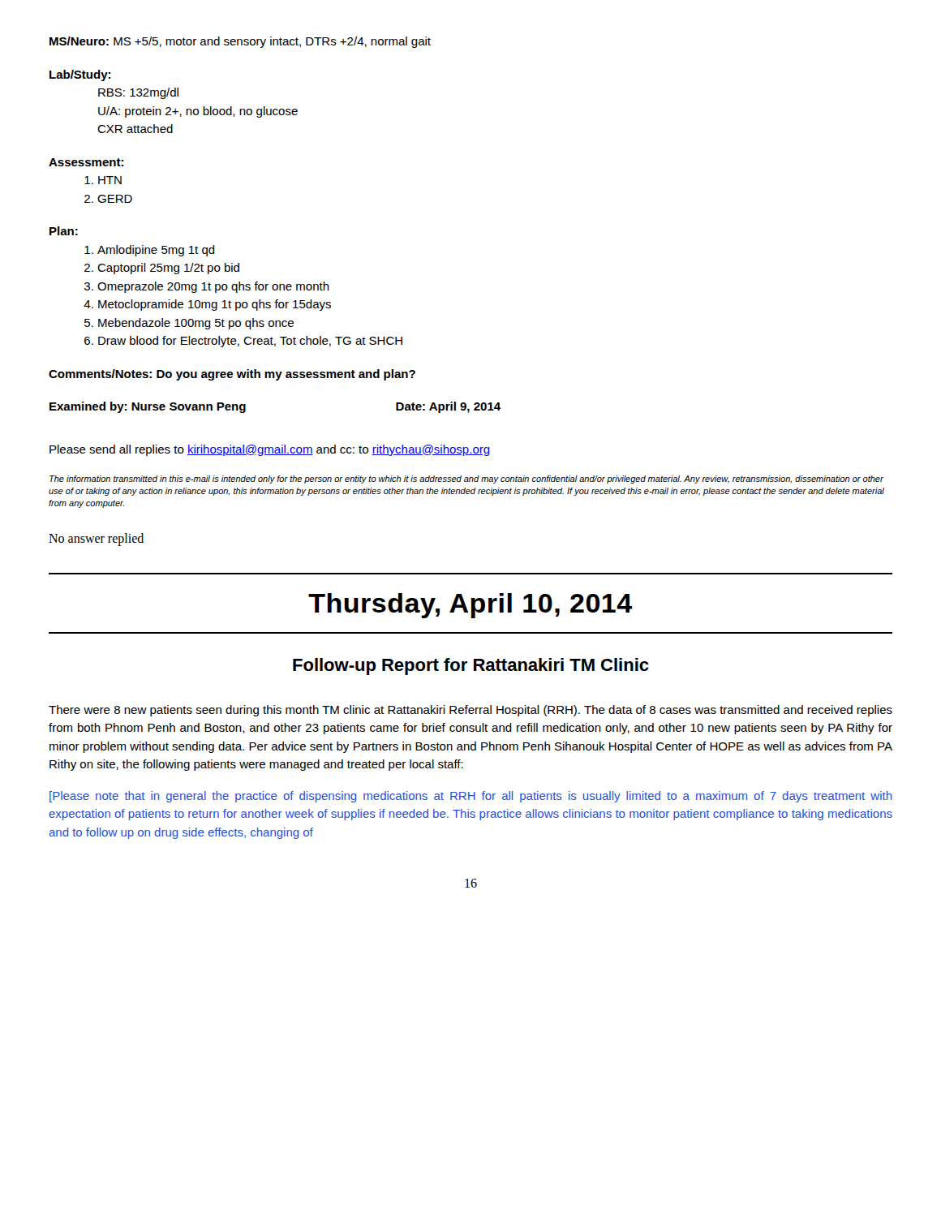MS/Neuro: MS +5/5, motor and sensory intact, DTRs +2/4, normal gait
Lab/Study:
RBS: 132mg/dl
U/A: protein 2+, no blood, no glucose
CXR attached
Assessment:
HTN
GERD
Plan:
Amlodipine 5mg 1t qd
Captopril 25mg 1/2t po bid
Omeprazole 20mg 1t po qhs for one month
Metoclopramide 10mg 1t po qhs for 15days
Mebendazole 100mg 5t po qhs once
Draw blood for Electrolyte, Creat, Tot chole, TG at SHCH
Comments/Notes: Do you agree with my assessment and plan?
Examined by: Nurse Sovann Peng Date: April 9, 2014
Please send all replies to kirihospital@gmail.com and cc: to rithychau@sihosp.org
The information transmitted in this e-mail is intended only for the person or entity to which it is addressed and may contain confidential and/or privileged material. Any review, retransmission, dissemination or other use of or taking of any action in reliance upon, this information by persons or entities other than the intended recipient is prohibited. If you received this e-mail in error, please contact the sender and delete material from any computer.
No answer replied
Thursday, April 10, 2014
Follow-up Report for Rattanakiri TM Clinic
There were 8 new patients seen during this month TM clinic at Rattanakiri Referral Hospital (RRH). The data of 8 cases was transmitted and received replies from both Phnom Penh and Boston, and other 23 patients came for brief consult and refill medication only, and other 10 new patients seen by PA Rithy for minor problem without sending data. Per advice sent by Partners in Boston and Phnom Penh Sihanouk Hospital Center of HOPE as well as advices from PA Rithy on site, the following patients were managed and treated per local staff:
[Please note that in general the practice of dispensing medications at RRH for all patients is usually limited to a maximum of 7 days treatment with expectation of patients to return for another week of supplies if needed be. This practice allows clinicians to monitor patient compliance to taking medications and to follow up on drug side effects, changing of
16